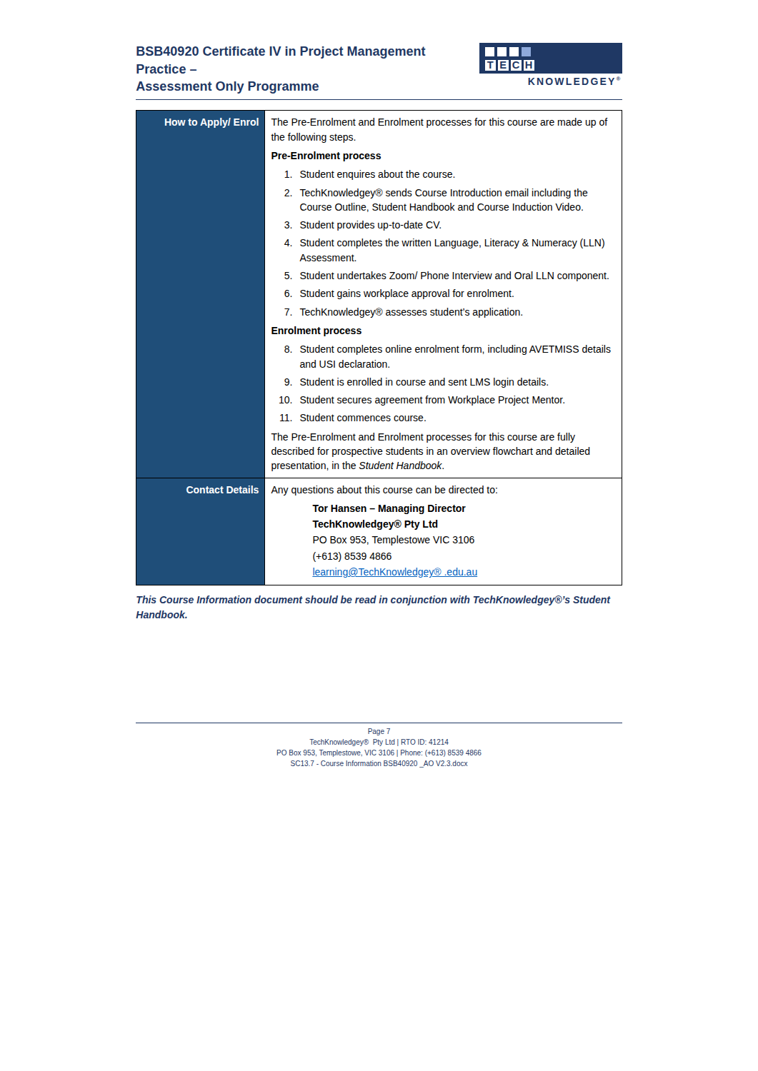BSB40920 Certificate IV in Project Management Practice –
Assessment Only Programme
TECH
KNOWLEDGEY®
| How to Apply/ Enrol | The Pre-Enrolment and Enrolment processes for this course are made up of the following steps. Pre-Enrolment process Student enquires about the course. TechKnowledgey® sends Course Introduction email including the Course Outline, Student Handbook and Course Induction Video. Student provides up-to-date CV. Student completes the written Language, Literacy & Numeracy (LLN) Assessment. Student undertakes Zoom/ Phone Interview and Oral LLN component. Student gains workplace approval for enrolment. TechKnowledgey® assesses student’s application. Enrolment process Student completes online enrolment form, including AVETMISS details and USI declaration. Student is enrolled in course and sent LMS login details. Student secures agreement from Workplace Project Mentor. Student commences course. The Pre-Enrolment and Enrolment processes for this course are fully described for prospective students in an overview flowchart and detailed presentation, in the Student Handbook . |
| Contact Details | Any questions about this course can be directed to: Tor Hansen – Managing Director TechKnowledgey® Pty Ltd PO Box 953, Templestowe VIC 3106 (+613) 8539 4866 learning@TechKnowledgey® .edu.au |
This Course Information document should be read in conjunction with TechKnowledgey®’s Student Handbook.
Page 7
TechKnowledgey® Pty Ltd | RTO ID: 41214
PO Box 953, Templestowe, VIC 3106 | Phone: (+613) 8539 4866
SC13.7 - Course Information BSB40920 _AO V2.3.docx